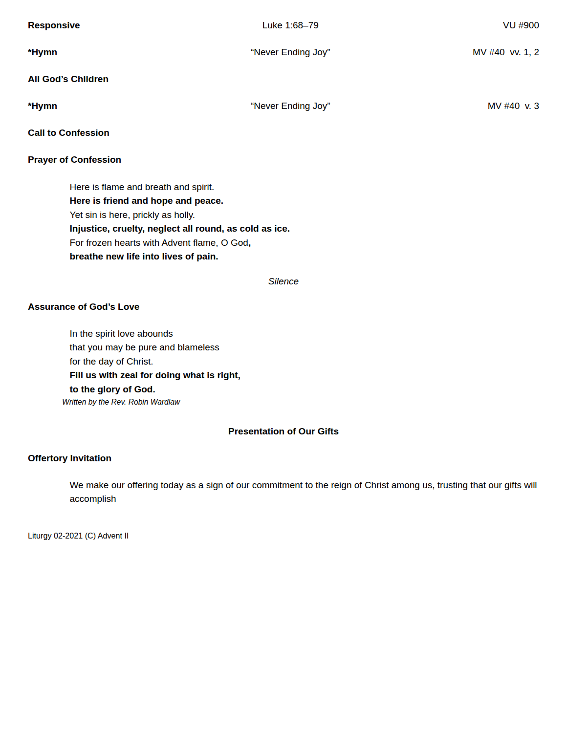Responsive Luke 1:68–79 VU #900
*Hymn “Never Ending Joy” MV #40 vv. 1, 2
All God’s Children
*Hymn “Never Ending Joy” MV #40 v. 3
Call to Confession
Prayer of Confession
Here is flame and breath and spirit.
Here is friend and hope and peace.
Yet sin is here, prickly as holly.
Injustice, cruelty, neglect all round, as cold as ice.
For frozen hearts with Advent flame, O God,
breathe new life into lives of pain.
Silence
Assurance of God’s Love
In the spirit love abounds
that you may be pure and blameless
for the day of Christ.
Fill us with zeal for doing what is right,
to the glory of God.
Written by the Rev. Robin Wardlaw
Presentation of Our Gifts
Offertory Invitation
We make our offering today as a sign of our commitment to the reign of Christ among us, trusting that our gifts will accomplish
Liturgy 02-2021 (C) Advent II